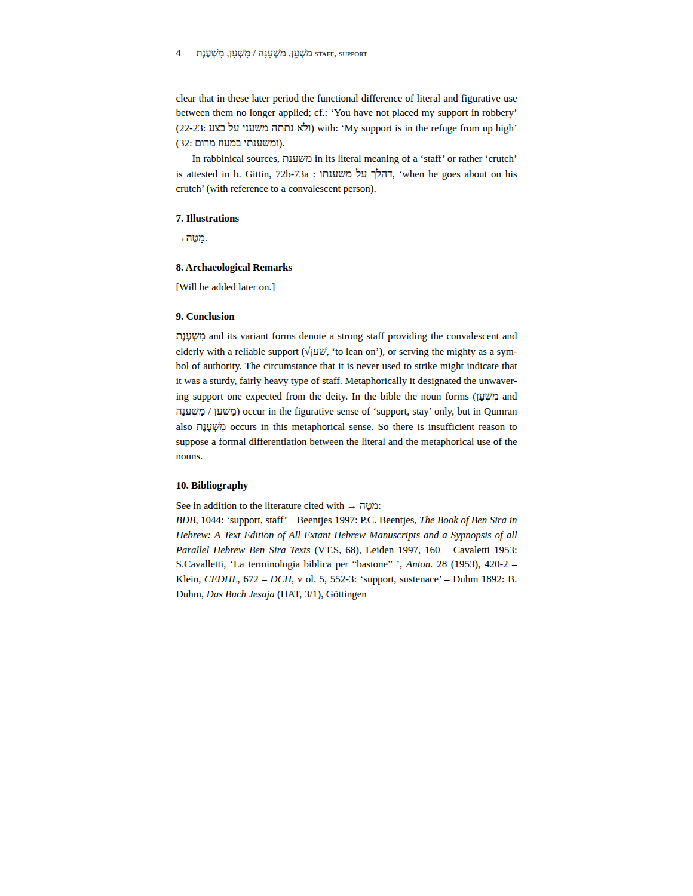4 מַשְׁעֵן, מַשְׁעֵנָה / מִשְׁעָן, מִשְׁעֶנֶת staff, support
clear that in these later period the functional difference of literal and figurative use between them no longer applied; cf.: ‘You have not placed my support in robbery’ (22-23: ולא נתתה משעני על בצע) with: ‘My support is in the refuge from up high’ (32: ומשענתי במעוז מרום).
In rabbinical sources, משענת in its literal meaning of a ‘staff’ or rather ‘crutch’ is attested in b. Gittin, 72b-73a : דהלך על משענתו, ‘when he goes about on his crutch’ (with reference to a convalescent person).
7. Illustrations
→מַטֶּה.
8. Archaeological Remarks
[Will be added later on.]
9. Conclusion
מִשְׁעֶנֶת and its variant forms denote a strong staff providing the convalescent and elderly with a reliable support (√שׁען, ‘to lean on’), or serving the mighty as a symbol of authority. The circumstance that it is never used to strike might indicate that it was a sturdy, fairly heavy type of staff. Metaphorically it designated the unwavering support one expected from the deity. In the bible the noun forms (מִשְׁעָן and מַשְׁעֵן / מַשְׁעֵנָה) occur in the figurative sense of ‘support, stay’ only, but in Qumran also מִשְׁעֶנֶת occurs in this metaphorical sense. So there is insufficient reason to suppose a formal differentiation between the literal and the metaphorical use of the nouns.
10. Bibliography
See in addition to the literature cited with → מַטֶּה:
BDB, 1044: ‘support, staff’ – Beentjes 1997: P.C. Beentjes, The Book of Ben Sira in Hebrew: A Text Edition of All Extant Hebrew Manuscripts and a Sypnopsis of all Parallel Hebrew Ben Sira Texts (VT.S, 68), Leiden 1997, 160 – Cavaletti 1953: S.Cavalletti, ‘La terminologia biblica per “bastone” ’, Anton. 28 (1953), 420-2 – Klein, CEDHL, 672 – DCH, v ol. 5, 552-3: ‘support, sustenace’ – Duhm 1892: B. Duhm, Das Buch Jesaja (HAT, 3/1), Göttingen